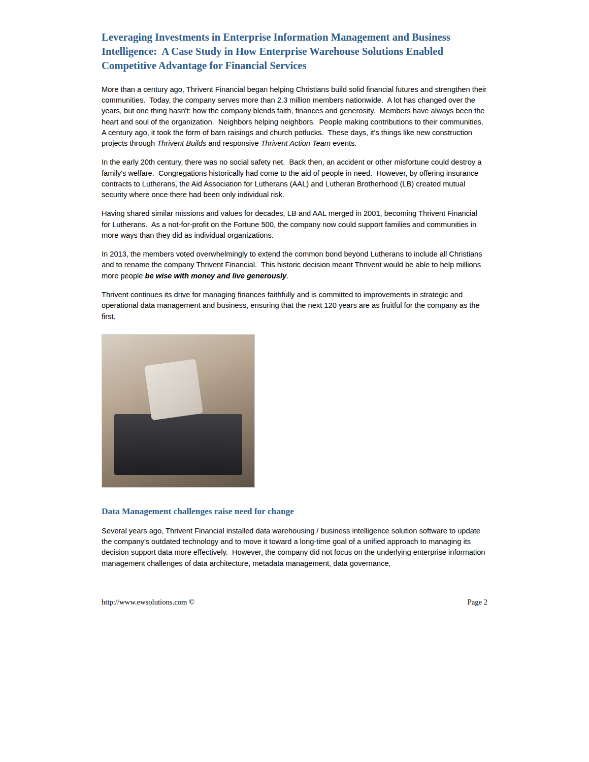Leveraging Investments in Enterprise Information Management and Business Intelligence: A Case Study in How Enterprise Warehouse Solutions Enabled Competitive Advantage for Financial Services
More than a century ago, Thrivent Financial began helping Christians build solid financial futures and strengthen their communities. Today, the company serves more than 2.3 million members nationwide. A lot has changed over the years, but one thing hasn't: how the company blends faith, finances and generosity. Members have always been the heart and soul of the organization. Neighbors helping neighbors. People making contributions to their communities. A century ago, it took the form of barn raisings and church potlucks. These days, it's things like new construction projects through Thrivent Builds and responsive Thrivent Action Team events.
In the early 20th century, there was no social safety net. Back then, an accident or other misfortune could destroy a family's welfare. Congregations historically had come to the aid of people in need. However, by offering insurance contracts to Lutherans, the Aid Association for Lutherans (AAL) and Lutheran Brotherhood (LB) created mutual security where once there had been only individual risk.
Having shared similar missions and values for decades, LB and AAL merged in 2001, becoming Thrivent Financial for Lutherans. As a not-for-profit on the Fortune 500, the company now could support families and communities in more ways than they did as individual organizations.
In 2013, the members voted overwhelmingly to extend the common bond beyond Lutherans to include all Christians and to rename the company Thrivent Financial. This historic decision meant Thrivent would be able to help millions more people be wise with money and live generously.
Thrivent continues its drive for managing finances faithfully and is committed to improvements in strategic and operational data management and business, ensuring that the next 120 years are as fruitful for the company as the first.
Data Management challenges raise need for change
Several years ago, Thrivent Financial installed data warehousing / business intelligence solution software to update the company's outdated technology and to move it toward a long-time goal of a unified approach to managing its decision support data more effectively. However, the company did not focus on the underlying enterprise information management challenges of data architecture, metadata management, data governance,
http://www.ewsolutions.com © Page 2